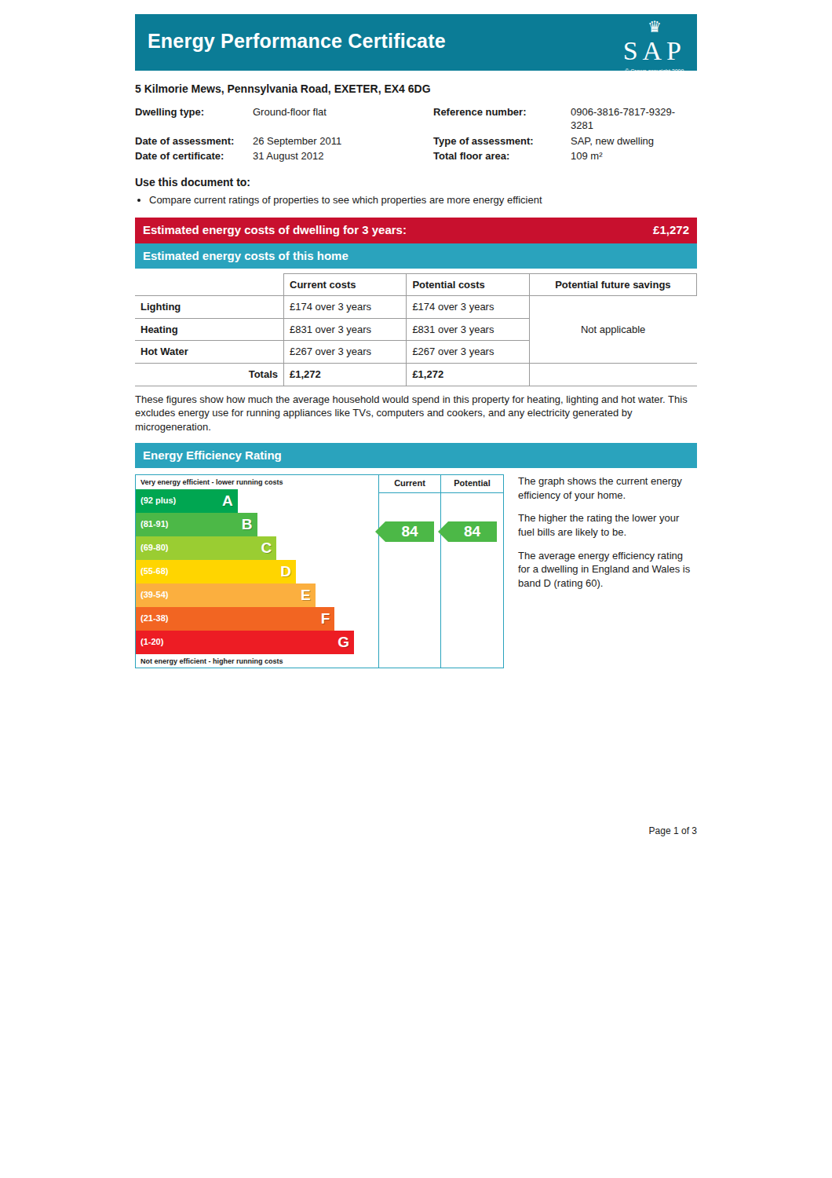Energy Performance Certificate
♛
SAP
© Crown copyright 2009
5 Kilmorie Mews, Pennsylvania Road, EXETER, EX4 6DG
| Dwelling type: | Ground-floor flat | Reference number: | 0906-3816-7817-9329-3281 |
| Date of assessment: | 26 September 2011 | Type of assessment: | SAP, new dwelling |
| Date of certificate: | 31 August 2012 | Total floor area: | 109 m² |
Use this document to:
Compare current ratings of properties to see which properties are more energy efficient
Estimated energy costs of dwelling for 3 years: £1,272
Estimated energy costs of this home
| | Current costs | Potential costs | Potential future savings |
| --- | --- | --- | --- |
| Lighting | £174 over 3 years | £174 over 3 years | Not applicable |
| Heating | £831 over 3 years | £831 over 3 years |
| Hot Water | £267 over 3 years | £267 over 3 years |
| Totals | £1,272 | £1,272 | |
These figures show how much the average household would spend in this property for heating, lighting and hot water. This excludes energy use for running appliances like TVs, computers and cookers, and any electricity generated by microgeneration.
Energy Efficiency Rating
Very energy efficient - lower running costs
(92 plus) A
(81-91) B
(69-80) C
(55-68) D
(39-54) E
(21-38) F
(1-20) G
Not energy efficient - higher running costs
Current
84
Potential
84
The graph shows the current energy efficiency of your home.
The higher the rating the lower your fuel bills are likely to be.
The average energy efficiency rating for a dwelling in England and Wales is band D (rating 60).
Page 1 of 3